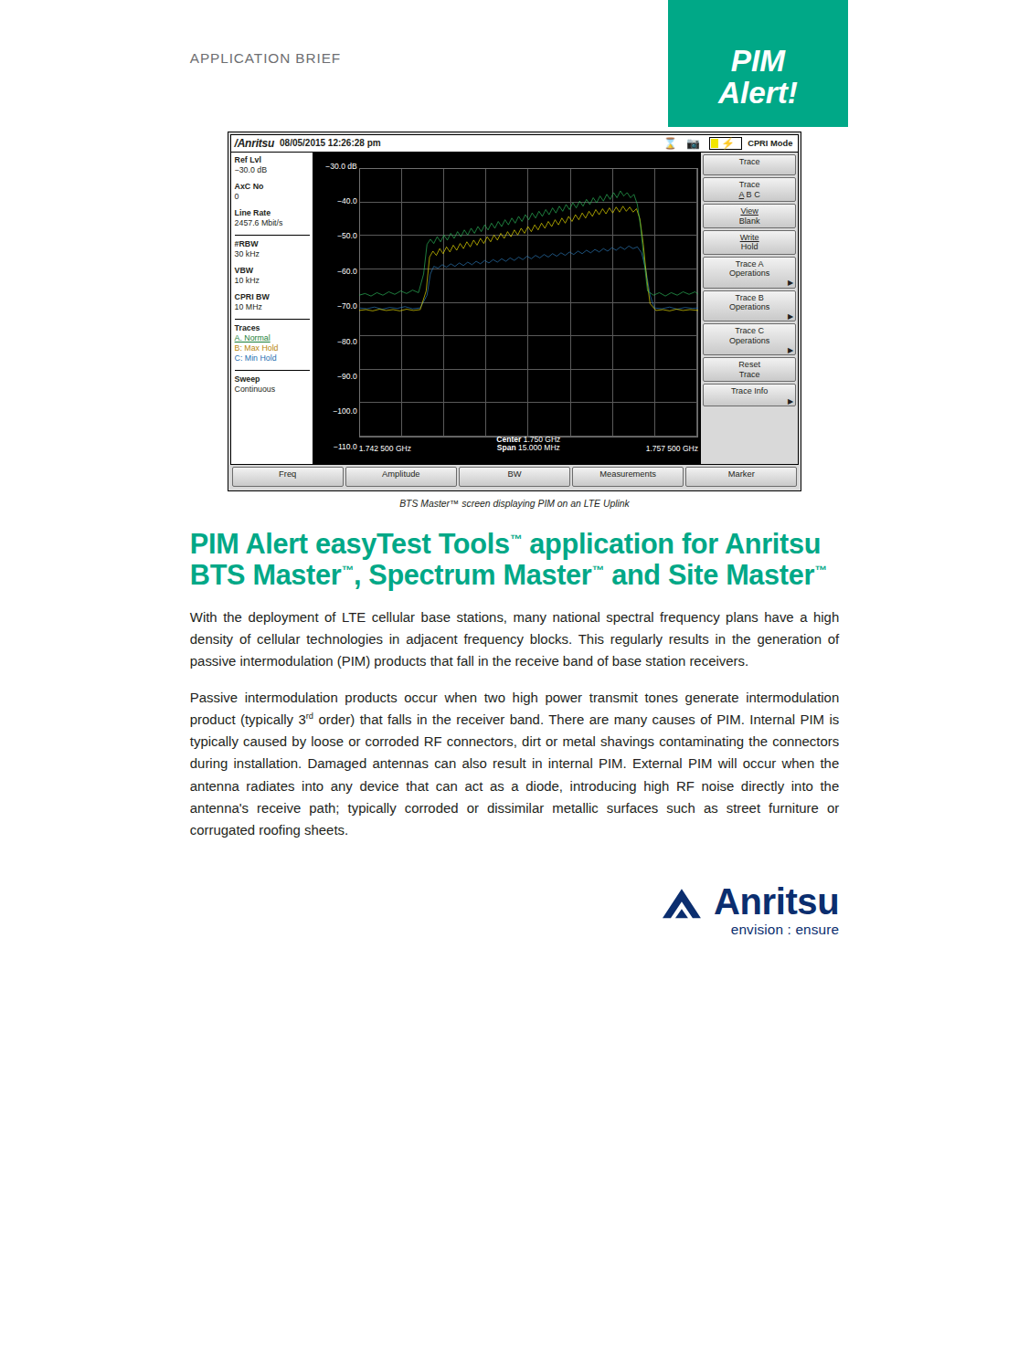APPLICATION BRIEF
PIM
Alert!
/Anritsu 08/05/2015 12:26:28 pm ⌛ 📷 ⚡ CPRI Mode
Ref Lvl
−30.0 dB
AxC No
0
Line Rate
2457.6 Mbit/s
#RBW
30 kHz
VBW
10 kHz
CPRI BW
10 MHz
Traces
A. Normal
B: Max Hold
C: Min Hold
Sweep
Continuous
−30.0 dB
−40.0
−50.0
−60.0
−70.0
−80.0
−90.0
−100.0
−110.0
1.742 500 GHz
Center 1.750 GHz
Span 15.000 MHz
1.757 500 GHz
Trace
Trace
A B C
View
Blank
Write
Hold
Trace A
Operations▶
Trace B
Operations▶
Trace C
Operations▶
Reset
Trace
Trace Info▶
Freq
Amplitude
BW
Measurements
Marker
BTS Master™ screen displaying PIM on an LTE Uplink
PIM Alert easyTest Tools™ application for Anritsu BTS Master™, Spectrum Master™ and Site Master™
With the deployment of LTE cellular base stations, many national spectral frequency plans have a high density of cellular technologies in adjacent frequency blocks. This regularly results in the generation of passive intermodulation (PIM) products that fall in the receive band of base station receivers.
Passive intermodulation products occur when two high power transmit tones generate intermodulation product (typically 3rd order) that falls in the receiver band. There are many causes of PIM. Internal PIM is typically caused by loose or corroded RF connectors, dirt or metal shavings contaminating the connectors during installation. Damaged antennas can also result in internal PIM. External PIM will occur when the antenna radiates into any device that can act as a diode, introducing high RF noise directly into the antenna's receive path; typically corroded or dissimilar metallic surfaces such as street furniture or corrugated roofing sheets.
Anritsu
envision : ensure